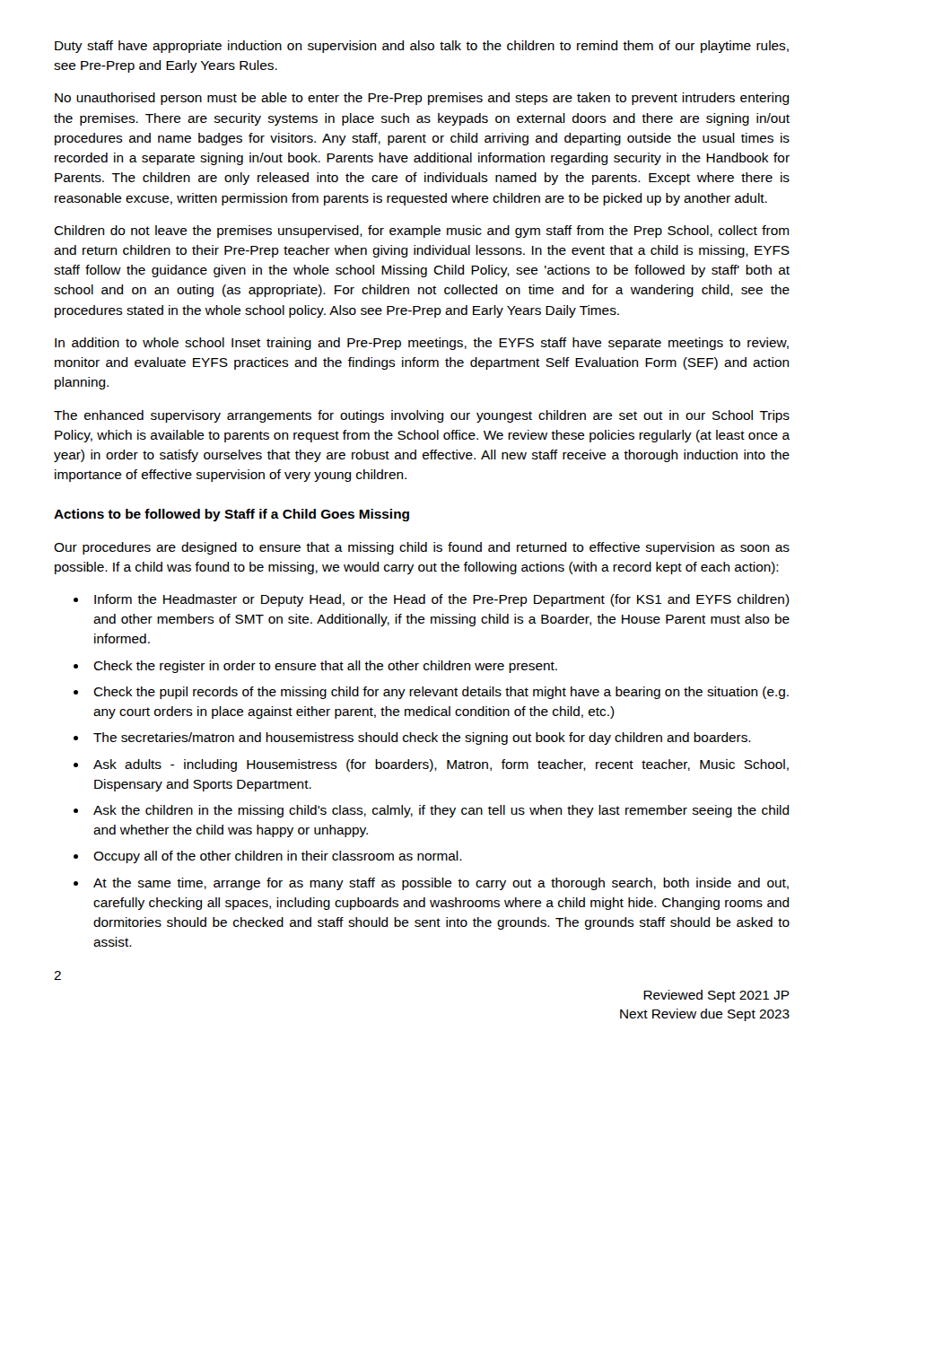Duty staff have appropriate induction on supervision and also talk to the children to remind them of our playtime rules, see Pre-Prep and Early Years Rules.
No unauthorised person must be able to enter the Pre-Prep premises and steps are taken to prevent intruders entering the premises. There are security systems in place such as keypads on external doors and there are signing in/out procedures and name badges for visitors. Any staff, parent or child arriving and departing outside the usual times is recorded in a separate signing in/out book. Parents have additional information regarding security in the Handbook for Parents. The children are only released into the care of individuals named by the parents. Except where there is reasonable excuse, written permission from parents is requested where children are to be picked up by another adult.
Children do not leave the premises unsupervised, for example music and gym staff from the Prep School, collect from and return children to their Pre-Prep teacher when giving individual lessons. In the event that a child is missing, EYFS staff follow the guidance given in the whole school Missing Child Policy, see 'actions to be followed by staff' both at school and on an outing (as appropriate). For children not collected on time and for a wandering child, see the procedures stated in the whole school policy. Also see Pre-Prep and Early Years Daily Times.
In addition to whole school Inset training and Pre-Prep meetings, the EYFS staff have separate meetings to review, monitor and evaluate EYFS practices and the findings inform the department Self Evaluation Form (SEF) and action planning.
The enhanced supervisory arrangements for outings involving our youngest children are set out in our School Trips Policy, which is available to parents on request from the School office. We review these policies regularly (at least once a year) in order to satisfy ourselves that they are robust and effective. All new staff receive a thorough induction into the importance of effective supervision of very young children.
Actions to be followed by Staff if a Child Goes Missing
Our procedures are designed to ensure that a missing child is found and returned to effective supervision as soon as possible. If a child was found to be missing, we would carry out the following actions (with a record kept of each action):
Inform the Headmaster or Deputy Head, or the Head of the Pre-Prep Department (for KS1 and EYFS children) and other members of SMT on site. Additionally, if the missing child is a Boarder, the House Parent must also be informed.
Check the register in order to ensure that all the other children were present.
Check the pupil records of the missing child for any relevant details that might have a bearing on the situation (e.g. any court orders in place against either parent, the medical condition of the child, etc.)
The secretaries/matron and housemistress should check the signing out book for day children and boarders.
Ask adults - including Housemistress (for boarders), Matron, form teacher, recent teacher, Music School, Dispensary and Sports Department.
Ask the children in the missing child's class, calmly, if they can tell us when they last remember seeing the child and whether the child was happy or unhappy.
Occupy all of the other children in their classroom as normal.
At the same time, arrange for as many staff as possible to carry out a thorough search, both inside and out, carefully checking all spaces, including cupboards and washrooms where a child might hide. Changing rooms and dormitories should be checked and staff should be sent into the grounds. The grounds staff should be asked to assist.
2
Reviewed Sept 2021 JP
Next Review due Sept 2023